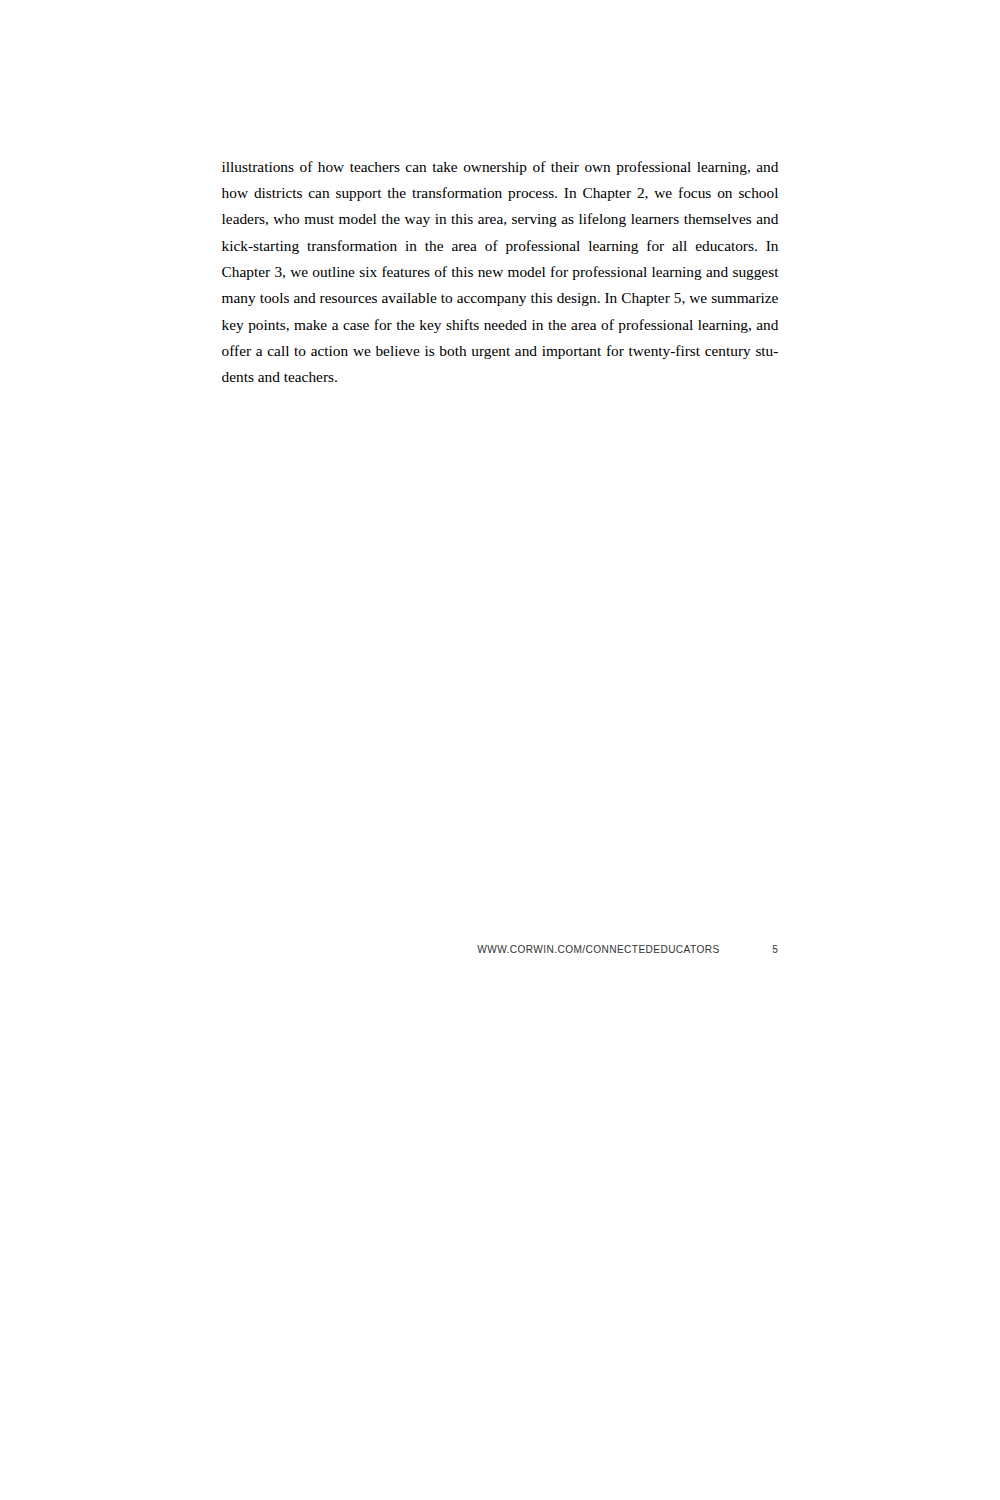illustrations of how teachers can take ownership of their own professional learning, and how districts can support the transformation process. In Chapter 2, we focus on school leaders, who must model the way in this area, serving as lifelong learners themselves and kick-starting transformation in the area of professional learning for all educators. In Chapter 3, we outline six features of this new model for professional learning and suggest many tools and resources available to accompany this design. In Chapter 5, we summarize key points, make a case for the key shifts needed in the area of professional learning, and offer a call to action we believe is both urgent and important for twenty-first century students and teachers.
WWW.CORWIN.COM/CONNECTEDEDUCATORS 5